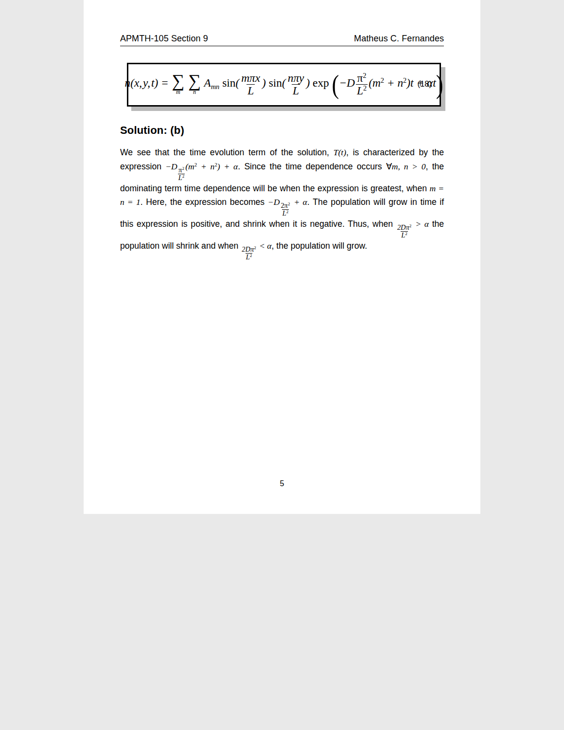APMTH-105 Section 9
Matheus C. Fernandes
n(x, y, t) = ∑m ∑n Amn sin(mπx L) sin(nπy L) exp (−Dπ2 L2(m2 + n2)t + αt) (18)
Solution: (b)
We see that the time evolution term of the solution, T(t), is characterized by the expression −Dπ2 L2(m2 + n2) + α. Since the time dependence occurs ∀m, n > 0, the dominating term time dependence will be when the expression is greatest, when m = n = 1. Here, the expression becomes −D2π2 L2 + α. The population will grow in time if this expression is positive, and shrink when it is negative. Thus, when 2Dπ2 L2 > α the population will shrink and when 2Dπ2 L2 < α, the population will grow.
5